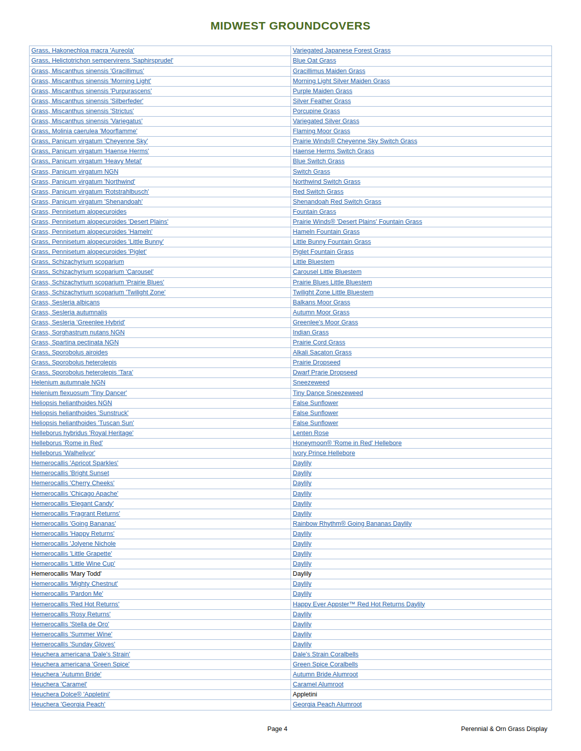MIDWEST GROUNDCOVERS
| Grass, Hakonechloa macra 'Aureola' | Variegated Japanese Forest Grass |
| Grass, Helictotrichon sempervirens 'Saphirsprudel' | Blue Oat Grass |
| Grass, Miscanthus sinensis 'Gracillimus' | Gracillimus Maiden Grass |
| Grass, Miscanthus sinensis 'Morning Light' | Morning Light Silver Maiden Grass |
| Grass, Miscanthus sinensis 'Purpurascens' | Purple Maiden Grass |
| Grass, Miscanthus sinensis 'Silberfeder' | Silver Feather Grass |
| Grass, Miscanthus sinensis 'Strictus' | Porcupine Grass |
| Grass, Miscanthus sinensis 'Variegatus' | Variegated Silver Grass |
| Grass, Molinia caerulea 'Moorflamme' | Flaming Moor Grass |
| Grass, Panicum virgatum 'Cheyenne Sky' | Prairie Winds® Cheyenne Sky Switch Grass |
| Grass, Panicum virgatum 'Haense Herms' | Haense Herms Switch Grass |
| Grass, Panicum virgatum 'Heavy Metal' | Blue Switch Grass |
| Grass, Panicum virgatum NGN | Switch Grass |
| Grass, Panicum virgatum 'Northwind' | Northwind Switch Grass |
| Grass, Panicum virgatum 'Rotstrahlbusch' | Red Switch Grass |
| Grass, Panicum virgatum 'Shenandoah' | Shenandoah Red Switch Grass |
| Grass, Pennisetum alopecuroides | Fountain Grass |
| Grass, Pennisetum alopecuroides 'Desert Plains' | Prairie Winds® 'Desert Plains' Fountain Grass |
| Grass, Pennisetum alopecuroides 'Hameln' | Hameln Fountain Grass |
| Grass, Pennisetum alopecuroides 'Little Bunny' | Little Bunny Fountain Grass |
| Grass, Pennisetum alopecuroides 'Piglet' | Piglet Fountain Grass |
| Grass, Schizachyrium scoparium | Little Bluestem |
| Grass, Schizachyrium scoparium 'Carousel' | Carousel Little Bluestem |
| Grass, Schizachyrium scoparium 'Prairie Blues' | Prairie Blues Little Bluestem |
| Grass, Schizachyrium scoparium 'Twilight Zone' | Twilight Zone Little Bluestem |
| Grass, Sesleria albicans | Balkans Moor Grass |
| Grass, Sesleria autumnalis | Autumn Moor Grass |
| Grass, Sesleria 'Greenlee Hybrid' | Greenlee's Moor Grass |
| Grass, Sorghastrum nutans NGN | Indian Grass |
| Grass, Spartina pectinata NGN | Prairie Cord Grass |
| Grass, Sporobolus airoides | Alkali Sacaton Grass |
| Grass, Sporobolus heterolepis | Prairie Dropseed |
| Grass, Sporobolus heterolepis 'Tara' | Dwarf Prarie Dropseed |
| Helenium autumnale NGN | Sneezeweed |
| Helenium flexuosum 'Tiny Dancer' | Tiny Dance Sneezeweed |
| Heliopsis helianthoides NGN | False Sunflower |
| Heliopsis helianthoides 'Sunstruck' | False Sunflower |
| Heliopsis helianthoides 'Tuscan Sun' | False Sunflower |
| Helleborus hybridus 'Royal Heritage' | Lenten Rose |
| Helleborus 'Rome in Red' | Honeymoon® 'Rome in Red' Hellebore |
| Helleborus 'Walhelivor' | Ivory Prince Hellebore |
| Hemerocallis 'Apricot Sparkles' | Daylily |
| Hemerocallis 'Bright Sunset | Daylily |
| Hemerocallis 'Cherry Cheeks' | Daylily |
| Hemerocallis 'Chicago Apache' | Daylily |
| Hemerocallis 'Elegant Candy' | Daylily |
| Hemerocallis 'Fragrant Returns' | Daylily |
| Hemerocallis 'Going Bananas' | Rainbow Rhythm® Going Bananas Daylily |
| Hemerocallis 'Happy Returns' | Daylily |
| Hemerocallis 'Jolyene Nichole | Daylily |
| Hemerocallis 'Little Grapette' | Daylily |
| Hemerocallis 'Little Wine Cup' | Daylily |
| Hemerocallis 'Mary Todd' | Daylily |
| Hemerocallis 'Mighty Chestnut' | Daylily |
| Hemerocallis 'Pardon Me' | Daylily |
| Hemerocallis 'Red Hot Returns' | Happy Ever Appster™ Red Hot Returns Daylily |
| Hemerocallis 'Rosy Returns' | Daylily |
| Hemerocallis 'Stella de Oro' | Daylily |
| Hemerocallis 'Summer Wine' | Daylily |
| Hemerocallis 'Sunday Gloves' | Daylily |
| Heuchera americana 'Dale's Strain' | Dale's Strain Coralbells |
| Heuchera americana 'Green Spice' | Green Spice Coralbells |
| Heuchera 'Autumn Bride' | Autumn Bride Alumroot |
| Heuchera 'Caramel' | Caramel Alumroot |
| Heuchera Dolce® 'Appletini' | Appletini |
| Heuchera 'Georgia Peach' | Georgia Peach Alumroot |
Page 4
Perennial & Orn Grass Display